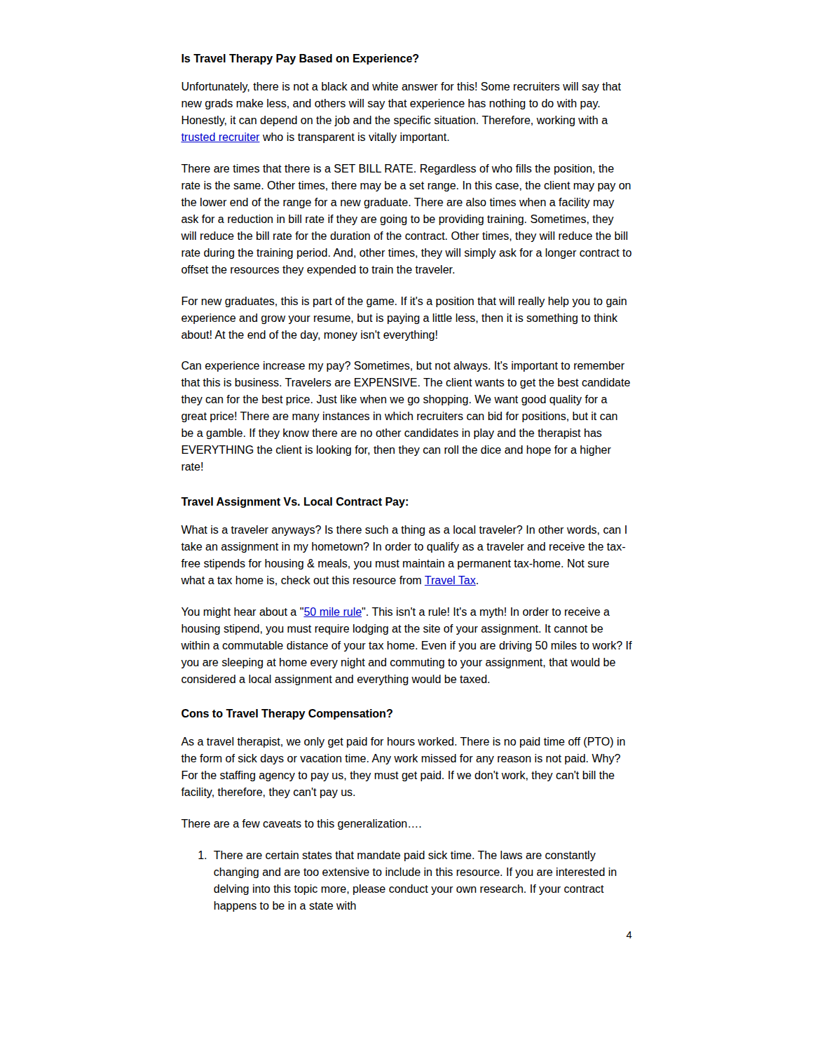Is Travel Therapy Pay Based on Experience?
Unfortunately, there is not a black and white answer for this! Some recruiters will say that new grads make less, and others will say that experience has nothing to do with pay. Honestly, it can depend on the job and the specific situation. Therefore, working with a trusted recruiter who is transparent is vitally important.
There are times that there is a SET BILL RATE. Regardless of who fills the position, the rate is the same. Other times, there may be a set range. In this case, the client may pay on the lower end of the range for a new graduate. There are also times when a facility may ask for a reduction in bill rate if they are going to be providing training. Sometimes, they will reduce the bill rate for the duration of the contract. Other times, they will reduce the bill rate during the training period. And, other times, they will simply ask for a longer contract to offset the resources they expended to train the traveler.
For new graduates, this is part of the game. If it's a position that will really help you to gain experience and grow your resume, but is paying a little less, then it is something to think about! At the end of the day, money isn't everything!
Can experience increase my pay? Sometimes, but not always. It's important to remember that this is business. Travelers are EXPENSIVE. The client wants to get the best candidate they can for the best price. Just like when we go shopping. We want good quality for a great price! There are many instances in which recruiters can bid for positions, but it can be a gamble. If they know there are no other candidates in play and the therapist has EVERYTHING the client is looking for, then they can roll the dice and hope for a higher rate!
Travel Assignment Vs. Local Contract Pay:
What is a traveler anyways? Is there such a thing as a local traveler? In other words, can I take an assignment in my hometown? In order to qualify as a traveler and receive the tax-free stipends for housing & meals, you must maintain a permanent tax-home. Not sure what a tax home is, check out this resource from Travel Tax.
You might hear about a "50 mile rule". This isn't a rule! It's a myth! In order to receive a housing stipend, you must require lodging at the site of your assignment. It cannot be within a commutable distance of your tax home. Even if you are driving 50 miles to work? If you are sleeping at home every night and commuting to your assignment, that would be considered a local assignment and everything would be taxed.
Cons to Travel Therapy Compensation?
As a travel therapist, we only get paid for hours worked. There is no paid time off (PTO) in the form of sick days or vacation time. Any work missed for any reason is not paid. Why? For the staffing agency to pay us, they must get paid. If we don't work, they can't bill the facility, therefore, they can't pay us.
There are a few caveats to this generalization….
There are certain states that mandate paid sick time. The laws are constantly changing and are too extensive to include in this resource. If you are interested in delving into this topic more, please conduct your own research. If your contract happens to be in a state with
4